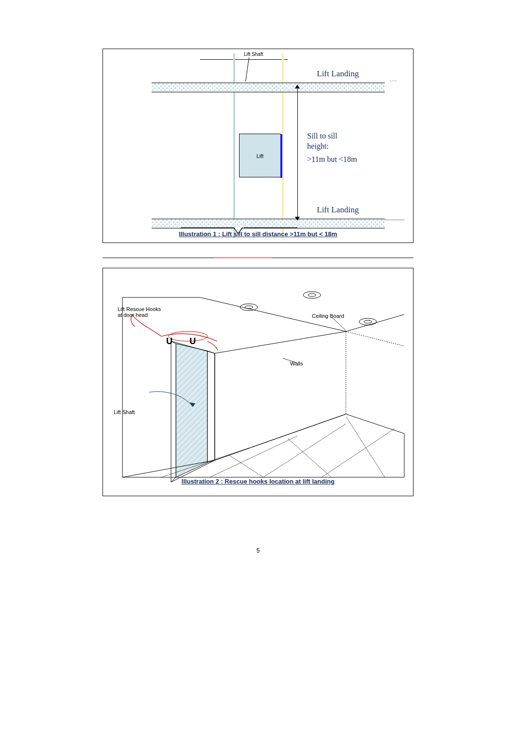Lift Shaft
Lift
Lift Landing
....
Lift Landing
Sill to sill
height: >11m but <18m
Illustration 1 : Lift sill to sill distance >11m but < 18m
Lift Rescue Hooks
at door head
Ceiling Board
Walls
Lift Shaft
U
U
Illustration 2 : Rescue hooks location at lift landing
5